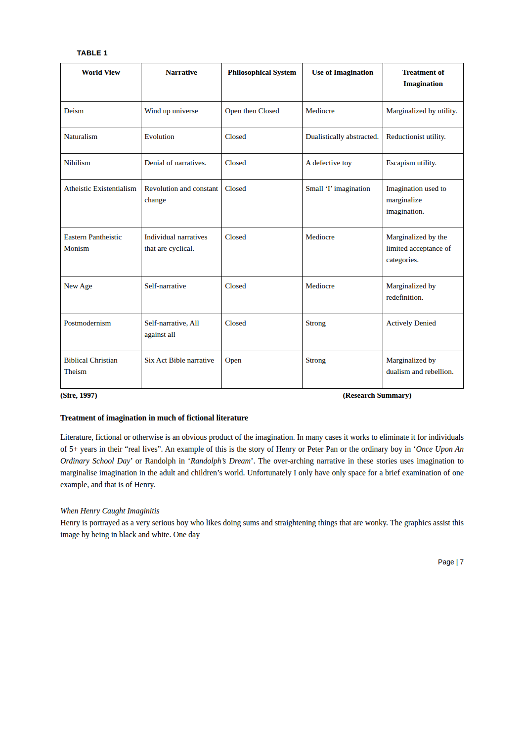TABLE 1
| World View | Narrative | Philosophical System | Use of Imagination | Treatment of Imagination |
| --- | --- | --- | --- | --- |
| Deism | Wind up universe | Open then Closed | Mediocre | Marginalized by utility. |
| Naturalism | Evolution | Closed | Dualistically abstracted. | Reductionist utility. |
| Nihilism | Denial of narratives. | Closed | A defective toy | Escapism utility. |
| Atheistic Existentialism | Revolution and constant change | Closed | Small ‘I’ imagination | Imagination used to marginalize imagination. |
| Eastern Pantheistic Monism | Individual narratives that are cyclical. | Closed | Mediocre | Marginalized by the limited acceptance of categories. |
| New Age | Self-narrative | Closed | Mediocre | Marginalized by redefinition. |
| Postmodernism | Self-narrative, All against all | Closed | Strong | Actively Denied |
| Biblical Christian Theism | Six Act Bible narrative | Open | Strong | Marginalized by dualism and rebellion. |
(Sire, 1997) (Research Summary)
Treatment of imagination in much of fictional literature
Literature, fictional or otherwise is an obvious product of the imagination. In many cases it works to eliminate it for individuals of 5+ years in their “real lives”. An example of this is the story of Henry or Peter Pan or the ordinary boy in ‘Once Upon An Ordinary School Day’ or Randolph in ‘Randolph’s Dream’. The over-arching narrative in these stories uses imagination to marginalise imagination in the adult and children’s world. Unfortunately I only have only space for a brief examination of one example, and that is of Henry.
When Henry Caught Imaginitis
Henry is portrayed as a very serious boy who likes doing sums and straightening things that are wonky. The graphics assist this image by being in black and white. One day
Page | 7